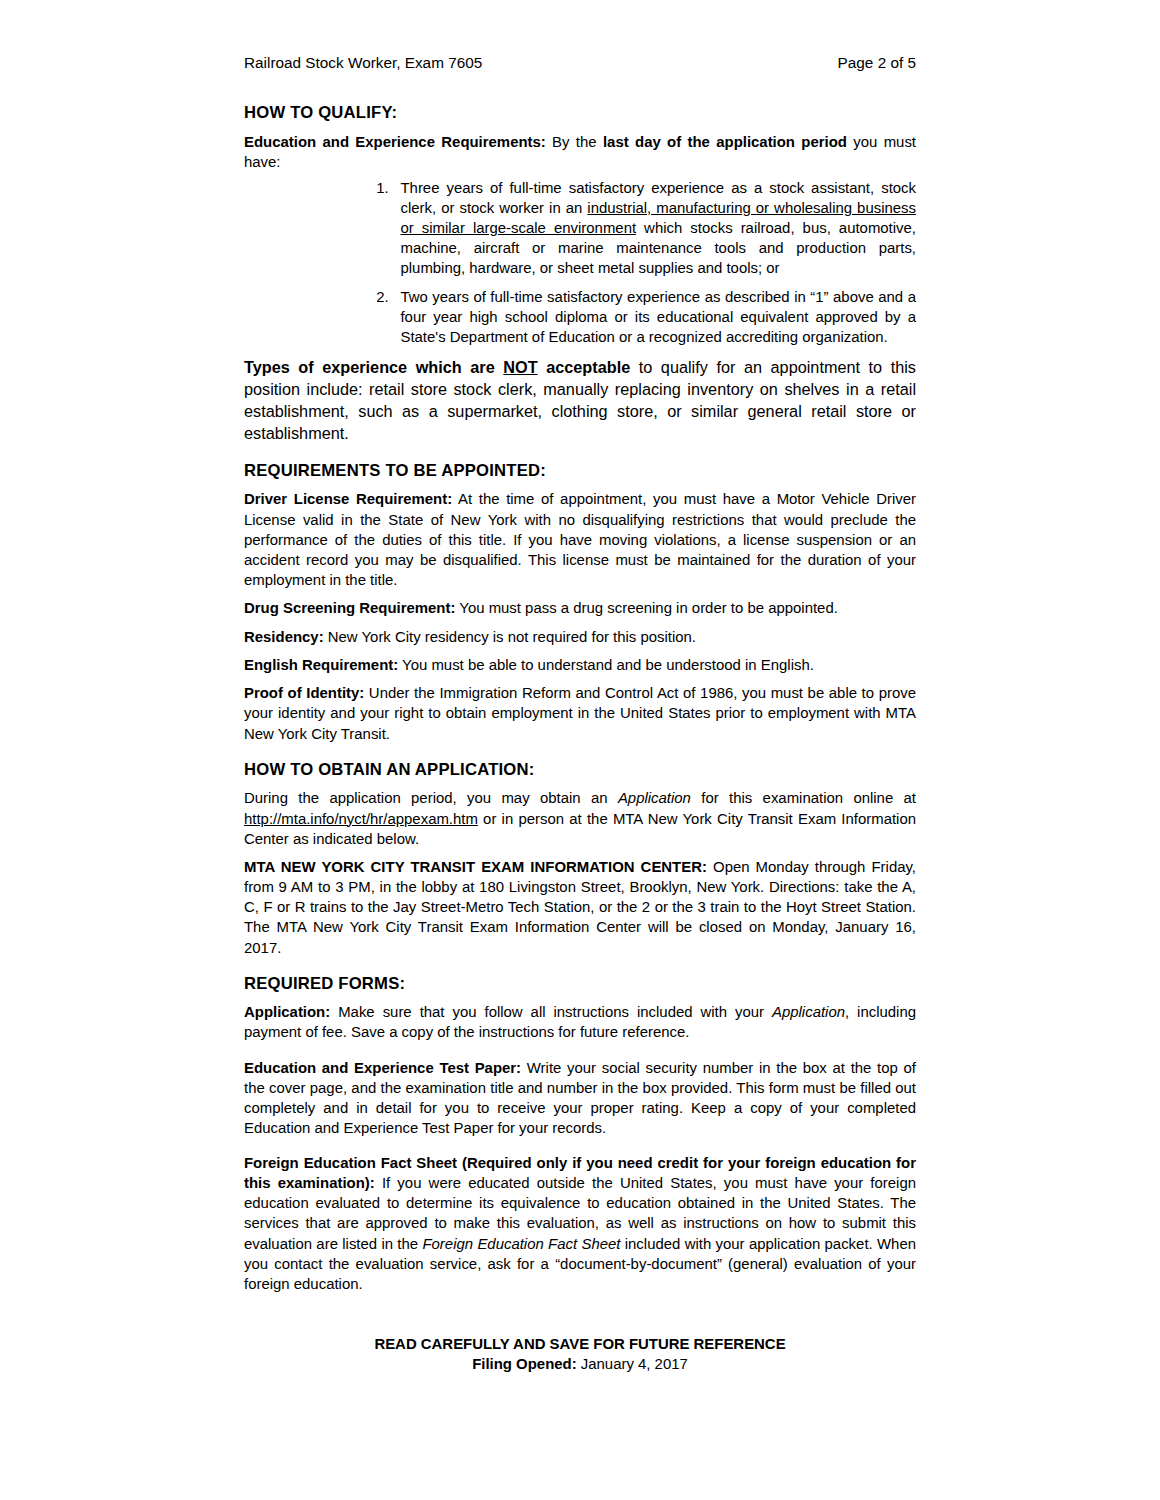Railroad Stock Worker, Exam 7605
Page 2 of 5
HOW TO QUALIFY:
Education and Experience Requirements: By the last day of the application period you must have:
Three years of full-time satisfactory experience as a stock assistant, stock clerk, or stock worker in an industrial, manufacturing or wholesaling business or similar large-scale environment which stocks railroad, bus, automotive, machine, aircraft or marine maintenance tools and production parts, plumbing, hardware, or sheet metal supplies and tools; or
Two years of full-time satisfactory experience as described in “1” above and a four year high school diploma or its educational equivalent approved by a State's Department of Education or a recognized accrediting organization.
Types of experience which are NOT acceptable to qualify for an appointment to this position include: retail store stock clerk, manually replacing inventory on shelves in a retail establishment, such as a supermarket, clothing store, or similar general retail store or establishment.
REQUIREMENTS TO BE APPOINTED:
Driver License Requirement: At the time of appointment, you must have a Motor Vehicle Driver License valid in the State of New York with no disqualifying restrictions that would preclude the performance of the duties of this title. If you have moving violations, a license suspension or an accident record you may be disqualified. This license must be maintained for the duration of your employment in the title.
Drug Screening Requirement: You must pass a drug screening in order to be appointed.
Residency: New York City residency is not required for this position.
English Requirement: You must be able to understand and be understood in English.
Proof of Identity: Under the Immigration Reform and Control Act of 1986, you must be able to prove your identity and your right to obtain employment in the United States prior to employment with MTA New York City Transit.
HOW TO OBTAIN AN APPLICATION:
During the application period, you may obtain an Application for this examination online at http://mta.info/nyct/hr/appexam.htm or in person at the MTA New York City Transit Exam Information Center as indicated below.
MTA NEW YORK CITY TRANSIT EXAM INFORMATION CENTER: Open Monday through Friday, from 9 AM to 3 PM, in the lobby at 180 Livingston Street, Brooklyn, New York. Directions: take the A, C, F or R trains to the Jay Street-Metro Tech Station, or the 2 or the 3 train to the Hoyt Street Station. The MTA New York City Transit Exam Information Center will be closed on Monday, January 16, 2017.
REQUIRED FORMS:
Application: Make sure that you follow all instructions included with your Application, including payment of fee. Save a copy of the instructions for future reference.
Education and Experience Test Paper: Write your social security number in the box at the top of the cover page, and the examination title and number in the box provided. This form must be filled out completely and in detail for you to receive your proper rating. Keep a copy of your completed Education and Experience Test Paper for your records.
Foreign Education Fact Sheet (Required only if you need credit for your foreign education for this examination): If you were educated outside the United States, you must have your foreign education evaluated to determine its equivalence to education obtained in the United States. The services that are approved to make this evaluation, as well as instructions on how to submit this evaluation are listed in the Foreign Education Fact Sheet included with your application packet. When you contact the evaluation service, ask for a “document-by-document” (general) evaluation of your foreign education.
READ CAREFULLY AND SAVE FOR FUTURE REFERENCE
Filing Opened: January 4, 2017